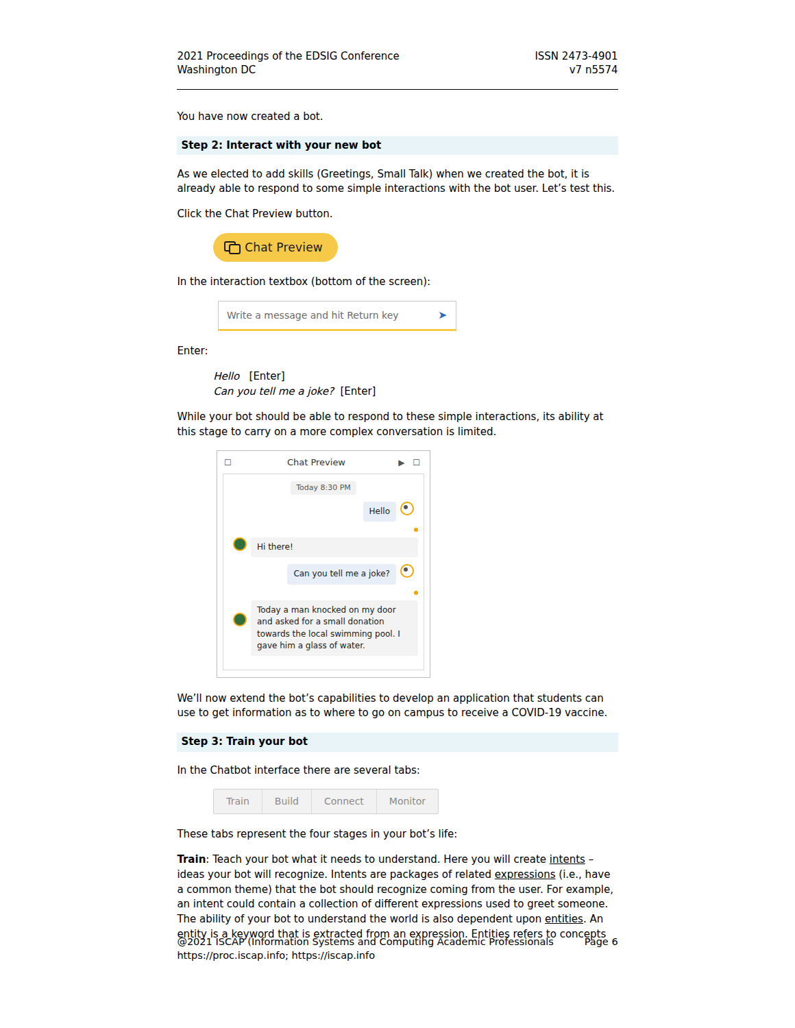| 2021 Proceedings of the EDSIG Conference Washington DC | ISSN 2473-4901 v7 n5574 |
You have now created a bot.
Step 2: Interact with your new bot
As we elected to add skills (Greetings, Small Talk) when we created the bot, it is already able to respond to some simple interactions with the bot user. Let’s test this.
Click the Chat Preview button.
Chat Preview
In the interaction textbox (bottom of the screen):
Write a message and hit Return key ➤
Enter:
Hello [Enter]
Can you tell me a joke? [Enter]
While your bot should be able to respond to these simple interactions, its ability at this stage to carry on a more complex conversation is limited.
☐ Chat Preview ▶ ☐
Today 8:30 PM
Hello
Hi there!
Can you tell me a joke?
Today a man knocked on my door and asked for a small donation towards the local swimming pool. I gave him a glass of water.
We’ll now extend the bot’s capabilities to develop an application that students can use to get information as to where to go on campus to receive a COVID-19 vaccine.
Step 3: Train your bot
In the Chatbot interface there are several tabs:
Train Build Connect Monitor
These tabs represent the four stages in your bot’s life:
Train: Teach your bot what it needs to understand. Here you will create intents – ideas your bot will recognize. Intents are packages of related expressions (i.e., have a common theme) that the bot should recognize coming from the user. For example, an intent could contain a collection of different expressions used to greet someone. The ability of your bot to understand the world is also dependent upon entities. An entity is a keyword that is extracted from an expression. Entities refers to concepts
| @2021 ISCAP (Information Systems and Computing Academic Professionals https://proc.iscap.info; https://iscap.info | Page 6 |